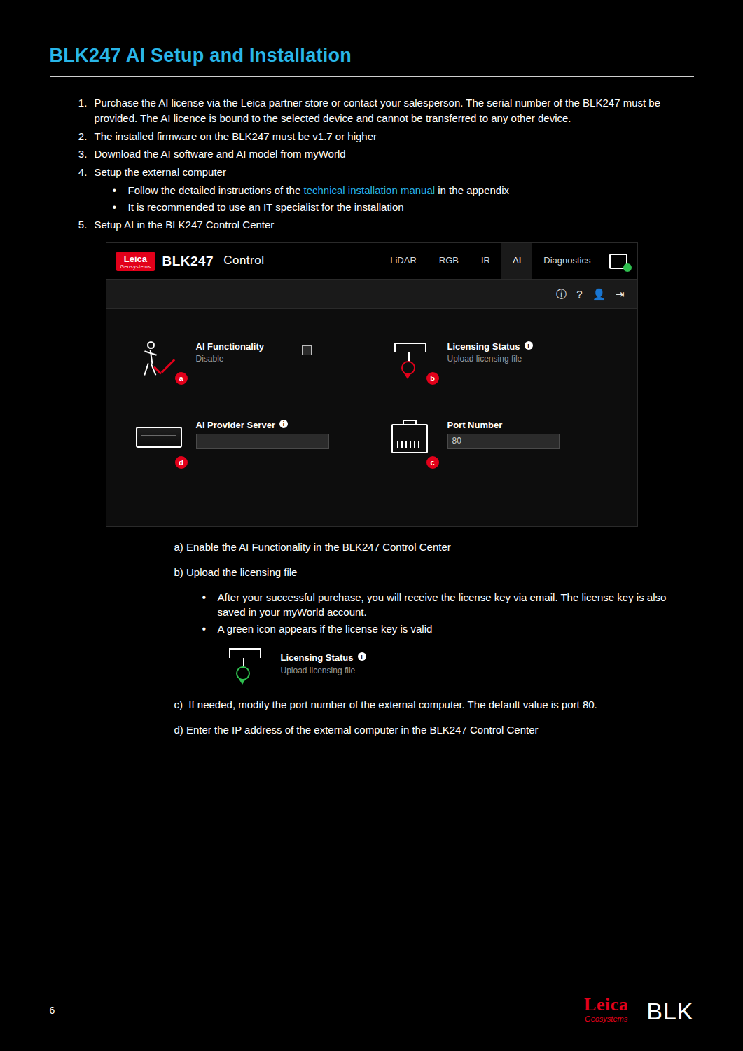BLK247 AI Setup and Installation
Purchase the AI license via the Leica partner store or contact your salesperson. The serial number of the BLK247 must be provided. The AI licence is bound to the selected device and cannot be transferred to any other device.
The installed firmware on the BLK247 must be v1.7 or higher
Download the AI software and AI model from myWorld
Setup the external computer
Follow the detailed instructions of the technical installation manual in the appendix
It is recommended to use an IT specialist for the installation
Setup AI in the BLK247 Control Center
LeicaGeosystems
BLK247 Control
LiDAR RGB IR AI Diagnostics
ⓘ ? 👤 ⇥
AI Functionality Disable
a
Licensing Status i Upload licensing file
b
AI Provider Server i
d
Port Number
80
c
a) Enable the AI Functionality in the BLK247 Control Center
b) Upload the licensing file
After your successful purchase, you will receive the license key via email. The license key is also saved in your myWorld account.
A green icon appears if the license key is valid
Licensing Status i Upload licensing file
c) If needed, modify the port number of the external computer. The default value is port 80.
d) Enter the IP address of the external computer in the BLK247 Control Center
6
Leica
Geosystems
BLK